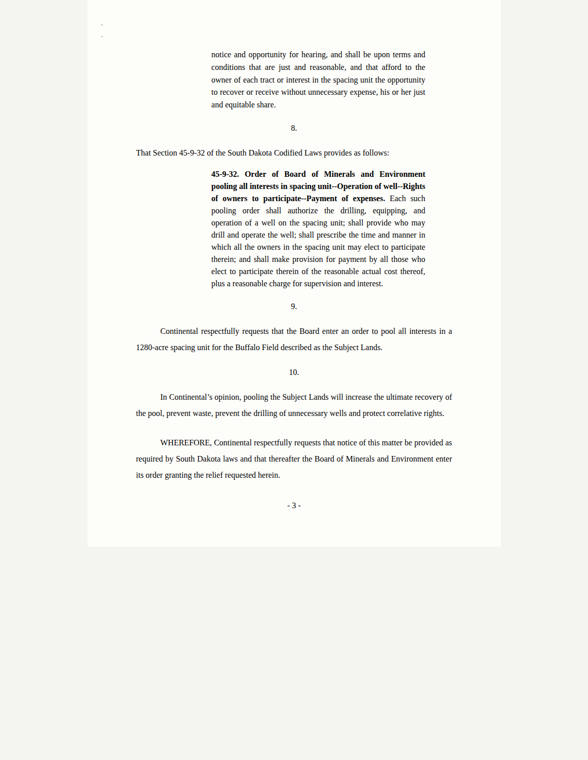.
.
notice and opportunity for hearing, and shall be upon terms and conditions that are just and reasonable, and that afford to the owner of each tract or interest in the spacing unit the opportunity to recover or receive without unnecessary expense, his or her just and equitable share.
8.
That Section 45-9-32 of the South Dakota Codified Laws provides as follows:
45-9-32. Order of Board of Minerals and Environment pooling all interests in spacing unit--Operation of well--Rights of owners to participate--Payment of expenses. Each such pooling order shall authorize the drilling, equipping, and operation of a well on the spacing unit; shall provide who may drill and operate the well; shall prescribe the time and manner in which all the owners in the spacing unit may elect to participate therein; and shall make provision for payment by all those who elect to participate therein of the reasonable actual cost thereof, plus a reasonable charge for supervision and interest.
9.
Continental respectfully requests that the Board enter an order to pool all interests in a 1280-acre spacing unit for the Buffalo Field described as the Subject Lands.
10.
In Continental’s opinion, pooling the Subject Lands will increase the ultimate recovery of the pool, prevent waste, prevent the drilling of unnecessary wells and protect correlative rights.
WHEREFORE, Continental respectfully requests that notice of this matter be provided as required by South Dakota laws and that thereafter the Board of Minerals and Environment enter its order granting the relief requested herein.
- 3 -